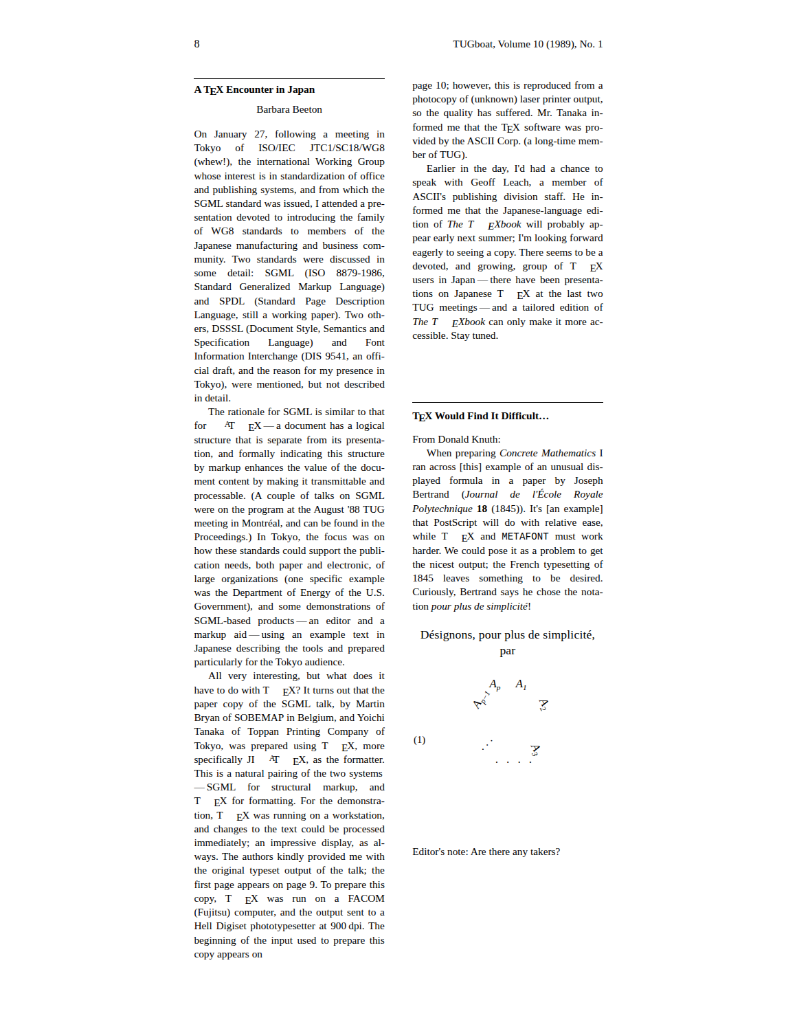8
TUGboat, Volume 10 (1989), No. 1
A TEX Encounter in Japan
Barbara Beeton
On January 27, following a meeting in Tokyo of ISO/IEC JTC1/SC18/WG8 (whew!), the interna­tional Working Group whose interest is in standard­ization of office and publishing systems, and from which the SGML standard was issued, I attended a presentation devoted to introducing the family of WG8 standards to members of the Japanese manu­facturing and business community. Two standards were discussed in some detail: SGML (ISO 8879-1986, Standard Generalized Markup Language) and SPDL (Standard Page Description Language, still a working paper). Two others, DSSSL (Document Style, Semantics and Specification Language) and Font Information Interchange (DIS 9541, an official draft, and the reason for my presence in Tokyo), were mentioned, but not described in detail.
The rationale for SGML is similar to that for ATEX — a document has a logical structure that is separate from its presentation, and formally indi­cating this structure by markup enhances the value of the document content by making it transmittable and processable. (A couple of talks on SGML were on the program at the August '88 TUG meeting in Montréal, and can be found in the Proceedings.) In Tokyo, the focus was on how these standards could support the publication needs, both paper and elec­tronic, of large organizations (one specific example was the Department of Energy of the U.S. Govern­ment), and some demonstrations of SGML-based products — an editor and a markup aid — using an example text in Japanese describing the tools and prepared particularly for the Tokyo audience.
All very interesting, but what does it have to do with TEX? It turns out that the paper copy of the SGML talk, by Martin Bryan of SOBEMAP in Belgium, and Yoichi Tanaka of Toppan Printing Company of Tokyo, was prepared using TEX, more specifically JIATEX, as the formatter. This is a natural pairing of the two systems — SGML for structural markup, and TEX for formatting. For the demonstration, TEX was running on a workstation, and changes to the text could be processed immedi­ately; an impressive display, as always. The authors kindly provided me with the original typeset out­put of the talk; the first page appears on page 9. To prepare this copy, TEX was run on a FACOM (Fujitsu) computer, and the output sent to a Hell Digiset phototypesetter at 900 dpi. The beginning of the input used to prepare this copy appears on
page 10; however, this is reproduced from a pho­tocopy of (unknown) laser printer output, so the quality has suffered. Mr. Tanaka informed me that the TEX software was provided by the ASCII Corp. (a long-time member of TUG).
Earlier in the day, I'd had a chance to speak with Geoff Leach, a member of ASCII's publishing division staff. He informed me that the Japanese-language edition of The TEXbook will probably appear early next summer; I'm looking forward eagerly to seeing a copy. There seems to be a devoted, and growing, group of TEX users in Japan — there have been presentations on Japanese TEX at the last two TUG meetings — and a tailored edition of The TEXbook can only make it more accessible. Stay tuned.
TEX Would Find It Difficult…
From Donald Knuth:
When preparing Concrete Mathematics I ran across [this] example of an unusual displayed for­mula in a paper by Joseph Bertrand (Journal de l'École Royale Polytechnique 18 (1845)). It's [an example] that PostScript will do with relative ease, while TEX and METAFONT must work harder. We could pose it as a problem to get the nicest output; the French typesetting of 1845 leaves something to be desired. Curiously, Bertrand says he chose the notation pour plus de simplicité!
Désignons, pour plus de simplicité, par
(1)
Ap A1 Ap−1 A2 A3 ··· · · · ·
Editor's note: Are there any takers?